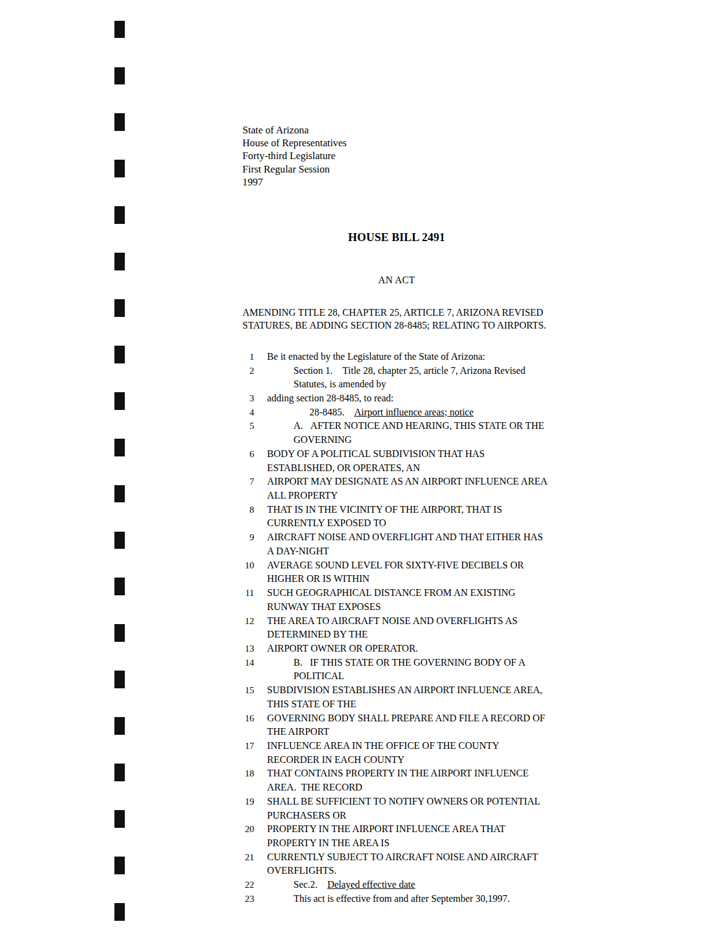State of Arizona
House of Representatives
Forty-third Legislature
First Regular Session
1997
HOUSE BILL 2491
AN ACT
AMENDING TITLE 28, CHAPTER 25, ARTICLE 7, ARIZONA REVISED STATURES, BE ADDING SECTION 28-8485; RELATING TO AIRPORTS.
1
Be it enacted by the Legislature of the State of Arizona:
2
Section 1. Title 28, chapter 25, article 7, Arizona Revised Statutes, is amended by
3
adding section 28-8485, to read:
4
28-8485. Airport influence areas; notice
5
A. AFTER NOTICE AND HEARING, THIS STATE OR THE GOVERNING
6
BODY OF A POLITICAL SUBDIVISION THAT HAS ESTABLISHED, OR OPERATES, AN
7
AIRPORT MAY DESIGNATE AS AN AIRPORT INFLUENCE AREA ALL PROPERTY
8
THAT IS IN THE VICINITY OF THE AIRPORT, THAT IS CURRENTLY EXPOSED TO
9
AIRCRAFT NOISE AND OVERFLIGHT AND THAT EITHER HAS A DAY-NIGHT
10
AVERAGE SOUND LEVEL FOR SIXTY-FIVE DECIBELS OR HIGHER OR IS WITHIN
11
SUCH GEOGRAPHICAL DISTANCE FROM AN EXISTING RUNWAY THAT EXPOSES
12
THE AREA TO AIRCRAFT NOISE AND OVERFLIGHTS AS DETERMINED BY THE
13
AIRPORT OWNER OR OPERATOR.
14
B. IF THIS STATE OR THE GOVERNING BODY OF A POLITICAL
15
SUBDIVISION ESTABLISHES AN AIRPORT INFLUENCE AREA, THIS STATE OF THE
16
GOVERNING BODY SHALL PREPARE AND FILE A RECORD OF THE AIRPORT
17
INFLUENCE AREA IN THE OFFICE OF THE COUNTY RECORDER IN EACH COUNTY
18
THAT CONTAINS PROPERTY IN THE AIRPORT INFLUENCE AREA. THE RECORD
19
SHALL BE SUFFICIENT TO NOTIFY OWNERS OR POTENTIAL PURCHASERS OR
20
PROPERTY IN THE AIRPORT INFLUENCE AREA THAT PROPERTY IN THE AREA IS
21
CURRENTLY SUBJECT TO AIRCRAFT NOISE AND AIRCRAFT OVERFLIGHTS.
22
Sec.2. Delayed effective date
23
This act is effective from and after September 30,1997.